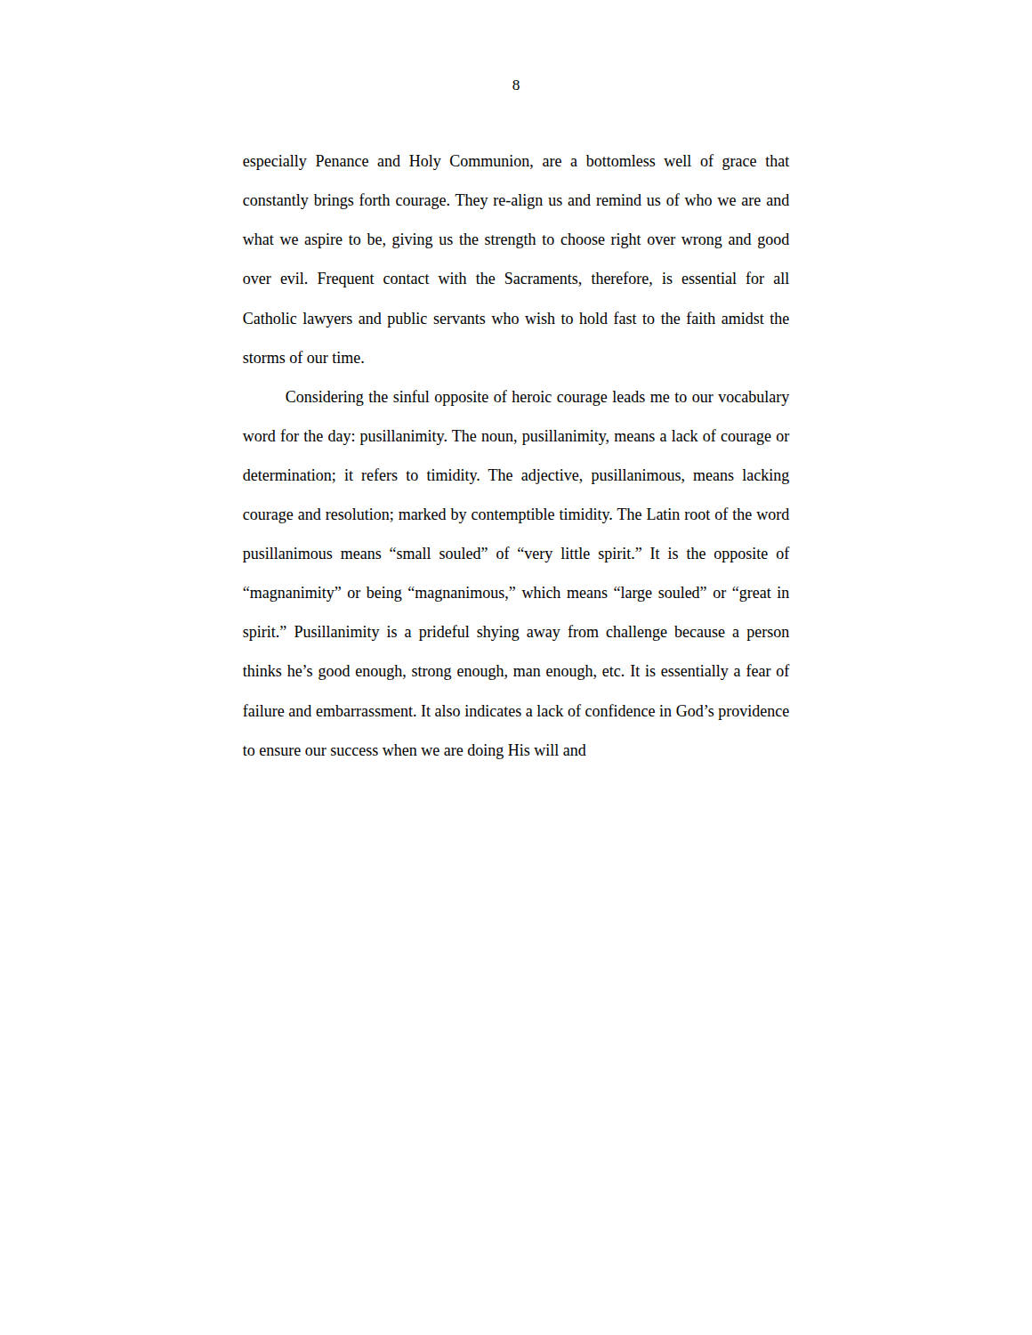8
especially Penance and Holy Communion, are a bottomless well of grace that constantly brings forth courage. They re-align us and remind us of who we are and what we aspire to be, giving us the strength to choose right over wrong and good over evil. Frequent contact with the Sacraments, therefore, is essential for all Catholic lawyers and public servants who wish to hold fast to the faith amidst the storms of our time.
Considering the sinful opposite of heroic courage leads me to our vocabulary word for the day: pusillanimity. The noun, pusillanimity, means a lack of courage or determination; it refers to timidity. The adjective, pusillanimous, means lacking courage and resolution; marked by contemptible timidity. The Latin root of the word pusillanimous means “small souled” of “very little spirit.” It is the opposite of “magnanimity” or being “magnanimous,” which means “large souled” or “great in spirit.” Pusillanimity is a prideful shying away from challenge because a person thinks he’s good enough, strong enough, man enough, etc. It is essentially a fear of failure and embarrassment. It also indicates a lack of confidence in God’s providence to ensure our success when we are doing His will and